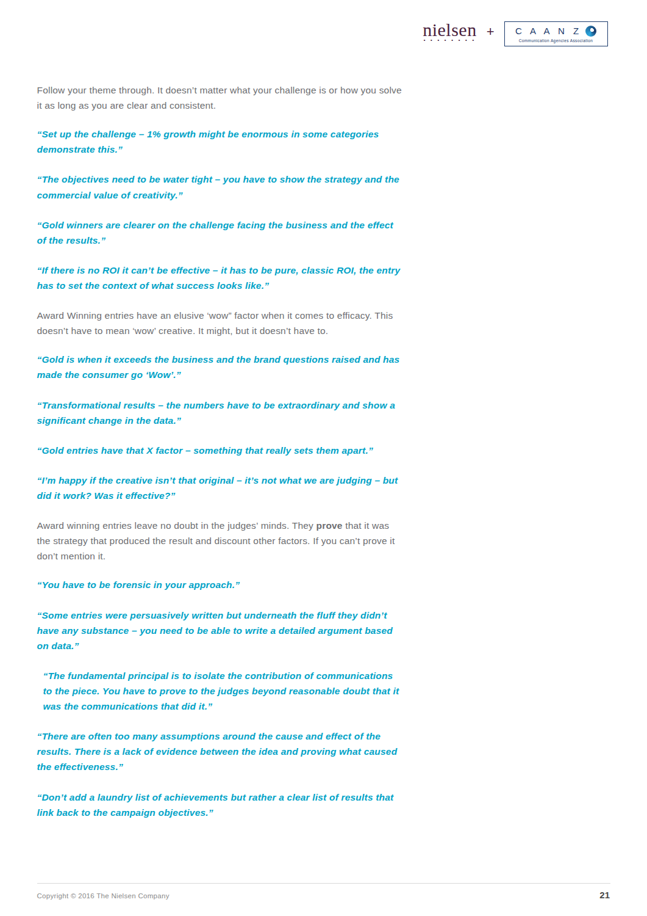nielsen • • • • • • • •
+
C A A N Z
Communication Agencies Association
Follow your theme through. It doesn’t matter what your challenge is or how you solve it as long as you are clear and consistent.
“Set up the challenge – 1% growth might be enormous in some categories demonstrate this.”
“The objectives need to be water tight – you have to show the strategy and the commercial value of creativity.”
“Gold winners are clearer on the challenge facing the business and the effect of the results.”
“If there is no ROI it can’t be effective – it has to be pure, classic ROI, the entry has to set the context of what success looks like.”
Award Winning entries have an elusive ‘wow” factor when it comes to efficacy. This doesn’t have to mean ‘wow’ creative. It might, but it doesn’t have to.
“Gold is when it exceeds the business and the brand questions raised and has made the consumer go ‘Wow’.”
“Transformational results – the numbers have to be extraordinary and show a significant change in the data.”
“Gold entries have that X factor – something that really sets them apart.”
“I’m happy if the creative isn’t that original – it’s not what we are judging – but did it work? Was it effective?”
Award winning entries leave no doubt in the judges’ minds. They prove that it was the strategy that produced the result and discount other factors. If you can’t prove it don’t mention it.
“You have to be forensic in your approach.”
“Some entries were persuasively written but underneath the fluff they didn’t have any substance – you need to be able to write a detailed argument based on data.”
“The fundamental principal is to isolate the contribution of communications to the piece. You have to prove to the judges beyond reasonable doubt that it was the communications that did it.”
“There are often too many assumptions around the cause and effect of the results. There is a lack of evidence between the idea and proving what caused the effectiveness.”
“Don’t add a laundry list of achievements but rather a clear list of results that link back to the campaign objectives.”
Copyright © 2016 The Nielsen Company
21